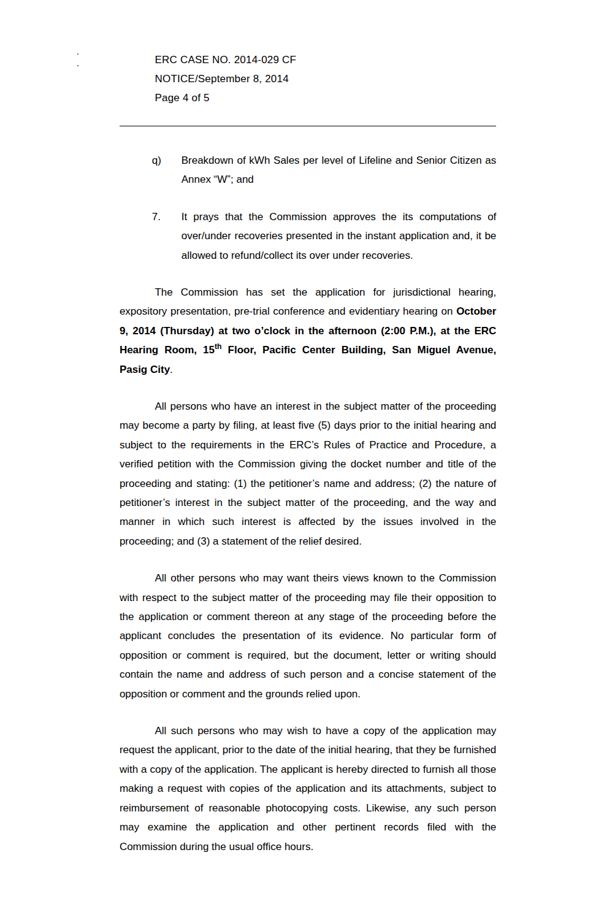.
.
ERC CASE NO. 2014-029 CF
NOTICE/September 8, 2014
Page 4 of 5
q) Breakdown of kWh Sales per level of Lifeline and Senior Citizen as Annex “W”; and
7. It prays that the Commission approves the its computations of over/under recoveries presented in the instant application and, it be allowed to refund/collect its over under recoveries.
The Commission has set the application for jurisdictional hearing, expository presentation, pre-trial conference and evidentiary hearing on October 9, 2014 (Thursday) at two o’clock in the afternoon (2:00 P.M.), at the ERC Hearing Room, 15th Floor, Pacific Center Building, San Miguel Avenue, Pasig City.
All persons who have an interest in the subject matter of the proceeding may become a party by filing, at least five (5) days prior to the initial hearing and subject to the requirements in the ERC’s Rules of Practice and Procedure, a verified petition with the Commission giving the docket number and title of the proceeding and stating: (1) the petitioner’s name and address; (2) the nature of petitioner’s interest in the subject matter of the proceeding, and the way and manner in which such interest is affected by the issues involved in the proceeding; and (3) a statement of the relief desired.
All other persons who may want theirs views known to the Commission with respect to the subject matter of the proceeding may file their opposition to the application or comment thereon at any stage of the proceeding before the applicant concludes the presentation of its evidence. No particular form of opposition or comment is required, but the document, letter or writing should contain the name and address of such person and a concise statement of the opposition or comment and the grounds relied upon.
All such persons who may wish to have a copy of the application may request the applicant, prior to the date of the initial hearing, that they be furnished with a copy of the application. The applicant is hereby directed to furnish all those making a request with copies of the application and its attachments, subject to reimbursement of reasonable photocopying costs. Likewise, any such person may examine the application and other pertinent records filed with the Commission during the usual office hours.